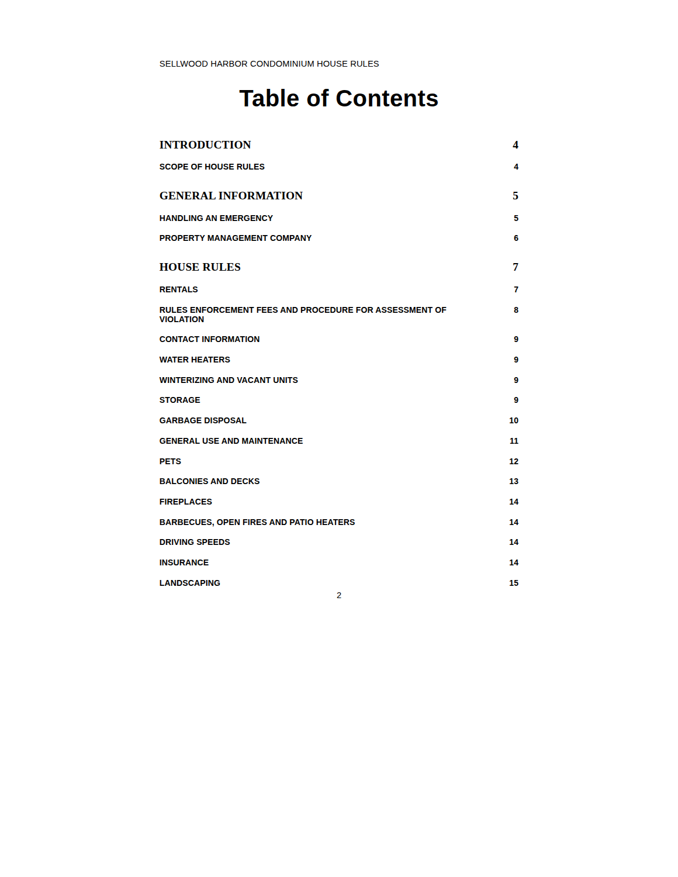SELLWOOD HARBOR CONDOMINIUM HOUSE RULES
Table of Contents
| INTRODUCTION | 4 |
| SCOPE OF HOUSE RULES | 4 |
| GENERAL INFORMATION | 5 |
| HANDLING AN EMERGENCY | 5 |
| PROPERTY MANAGEMENT COMPANY | 6 |
| HOUSE RULES | 7 |
| RENTALS | 7 |
| RULES ENFORCEMENT FEES AND PROCEDURE FOR ASSESSMENT OF VIOLATION | 8 |
| CONTACT INFORMATION | 9 |
| WATER HEATERS | 9 |
| WINTERIZING AND VACANT UNITS | 9 |
| STORAGE | 9 |
| GARBAGE DISPOSAL | 10 |
| GENERAL USE AND MAINTENANCE | 11 |
| PETS | 12 |
| BALCONIES AND DECKS | 13 |
| FIREPLACES | 14 |
| BARBECUES, OPEN FIRES AND PATIO HEATERS | 14 |
| DRIVING SPEEDS | 14 |
| INSURANCE | 14 |
| LANDSCAPING | 15 |
2